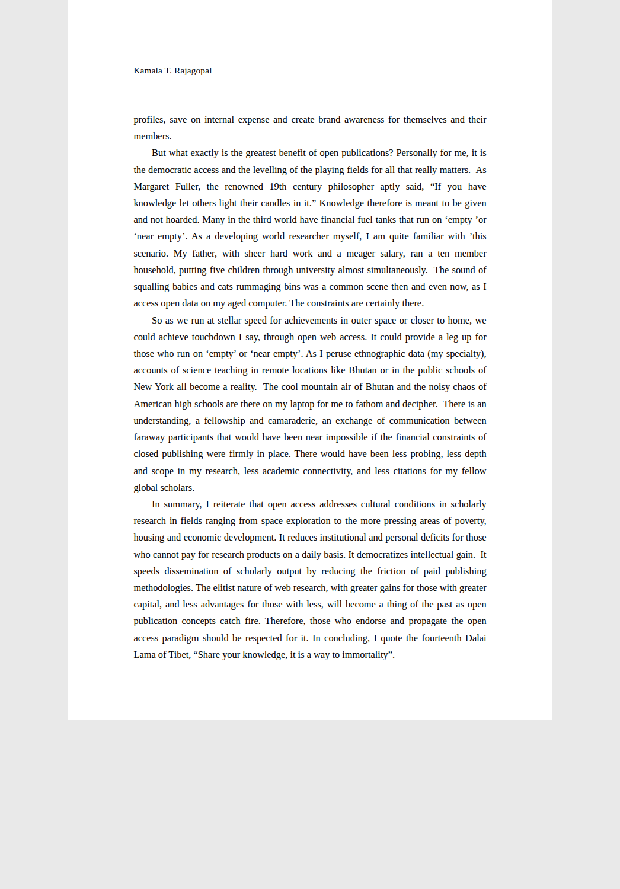Kamala T. Rajagopal
profiles, save on internal expense and create brand awareness for themselves and their members.
But what exactly is the greatest benefit of open publications? Personally for me, it is the democratic access and the levelling of the playing fields for all that really matters. As Margaret Fuller, the renowned 19th century philosopher aptly said, “If you have knowledge let others light their candles in it.” Knowledge therefore is meant to be given and not hoarded. Many in the third world have financial fuel tanks that run on ‘empty ’or ‘near empty’. As a developing world researcher myself, I am quite familiar with ’this scenario. My father, with sheer hard work and a meager salary, ran a ten member household, putting five children through university almost simultaneously. The sound of squalling babies and cats rummaging bins was a common scene then and even now, as I access open data on my aged computer. The constraints are certainly there.
So as we run at stellar speed for achievements in outer space or closer to home, we could achieve touchdown I say, through open web access. It could provide a leg up for those who run on ‘empty’ or ‘near empty’. As I peruse ethnographic data (my specialty), accounts of science teaching in remote locations like Bhutan or in the public schools of New York all become a reality. The cool mountain air of Bhutan and the noisy chaos of American high schools are there on my laptop for me to fathom and decipher. There is an understanding, a fellowship and camaraderie, an exchange of communication between faraway participants that would have been near impossible if the financial constraints of closed publishing were firmly in place. There would have been less probing, less depth and scope in my research, less academic connectivity, and less citations for my fellow global scholars.
In summary, I reiterate that open access addresses cultural conditions in scholarly research in fields ranging from space exploration to the more pressing areas of poverty, housing and economic development. It reduces institutional and personal deficits for those who cannot pay for research products on a daily basis. It democratizes intellectual gain. It speeds dissemination of scholarly output by reducing the friction of paid publishing methodologies. The elitist nature of web research, with greater gains for those with greater capital, and less advantages for those with less, will become a thing of the past as open publication concepts catch fire. Therefore, those who endorse and propagate the open access paradigm should be respected for it. In concluding, I quote the fourteenth Dalai Lama of Tibet, “Share your knowledge, it is a way to immortality”.